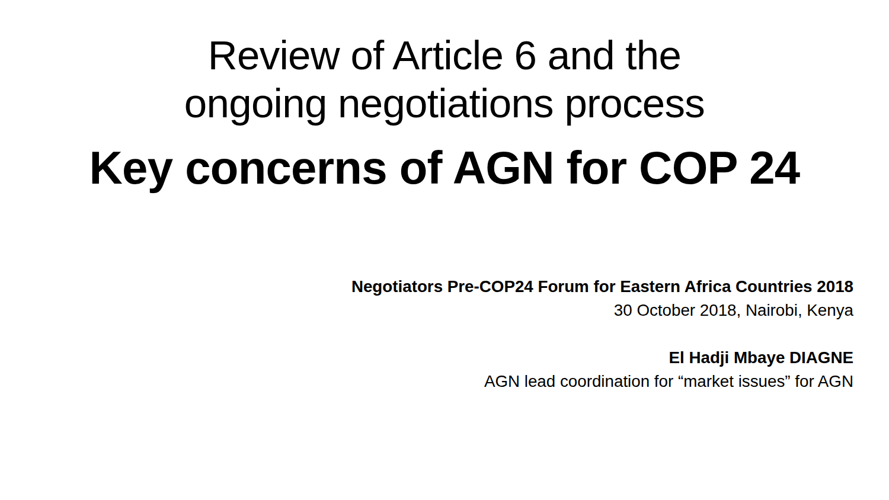Review of Article 6 and the
ongoing negotiations process
Key concerns of AGN for COP 24
Negotiators Pre-COP24 Forum for Eastern Africa Countries 2018
30 October 2018, Nairobi, Kenya
El Hadji Mbaye DIAGNE
AGN lead coordination for “market issues” for AGN